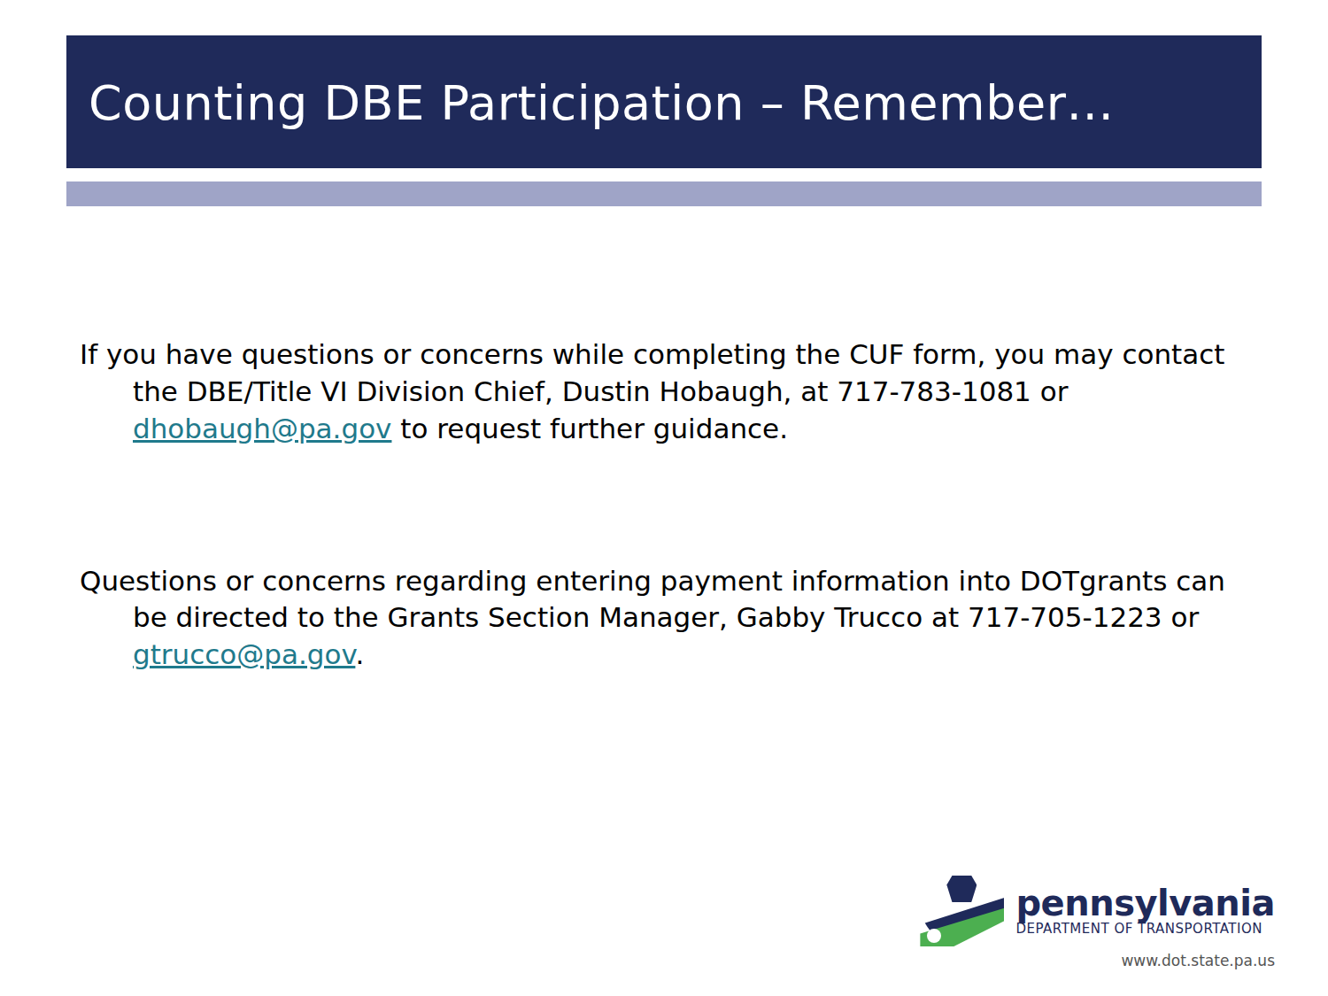Counting DBE Participation – Remember…
If you have questions or concerns while completing the CUF form, you may contact the DBE/Title VI Division Chief, Dustin Hobaugh, at 717-783-1081 or dhobaugh@pa.gov to request further guidance.
Questions or concerns regarding entering payment information into DOTgrants can be directed to the Grants Section Manager, Gabby Trucco at 717-705-1223 or gtrucco@pa.gov.
pennsylvania
DEPARTMENT OF TRANSPORTATION
www.dot.state.pa.us